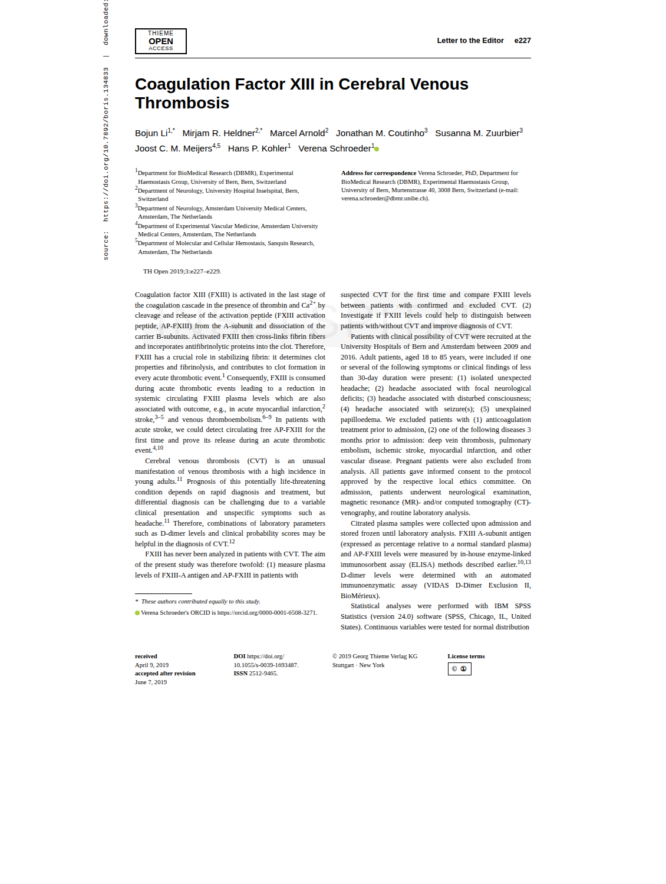source: https://doi.org/10.7892/boris.134833 | downloaded: 2.7.2022
INSELSPITAL
THIEME
OPEN
ACCESS
Letter to the Editore227
Coagulation Factor XIII in Cerebral Venous Thrombosis
Bojun Li1,* Mirjam R. Heldner2,* Marcel Arnold2 Jonathan M. Coutinho3 Susanna M. Zuurbier3
Joost C. M. Meijers4,5 Hans P. Kohler1 Verena Schroeder1
1Department for BioMedical Research (DBMR), Experimental Haemostasis Group, University of Bern, Bern, Switzerland
2Department of Neurology, University Hospital Inselspital, Bern, Switzerland
3Department of Neurology, Amsterdam University Medical Centers, Amsterdam, The Netherlands
4Department of Experimental Vascular Medicine, Amsterdam University Medical Centers, Amsterdam, The Netherlands
5Department of Molecular and Cellular Hemostasis, Sanquin Research, Amsterdam, The Netherlands
Address for correspondence Verena Schroeder, PhD, Department for BioMedical Research (DBMR), Experimental Haemostasis Group, University of Bern, Murtenstrasse 40, 3008 Bern, Switzerland (e-mail: verena.schroeder@dbmr.unibe.ch).
TH Open 2019;3:e227–e229.
Coagulation factor XIII (FXIII) is activated in the last stage of the coagulation cascade in the presence of thrombin and Ca2+ by cleavage and release of the activation peptide (FXIII activation peptide, AP-FXIII) from the A-subunit and dissociation of the carrier B-subunits. Activated FXIII then cross-links fibrin fibers and incorporates antifibrinolytic proteins into the clot. Therefore, FXIII has a crucial role in stabilizing fibrin: it determines clot properties and fibrinolysis, and contributes to clot formation in every acute thrombotic event.1 Consequently, FXIII is consumed during acute thrombotic events leading to a reduction in systemic circulating FXIII plasma levels which are also associated with outcome, e.g., in acute myocardial infarction,2 stroke,3–5 and venous thromboembolism.6–9 In patients with acute stroke, we could detect circulating free AP-FXIII for the first time and prove its release during an acute thrombotic event.4,10
Cerebral venous thrombosis (CVT) is an unusual manifestation of venous thrombosis with a high incidence in young adults.11 Prognosis of this potentially life-threatening condition depends on rapid diagnosis and treatment, but differential diagnosis can be challenging due to a variable clinical presentation and unspecific symptoms such as headache.11 Therefore, combinations of laboratory parameters such as D-dimer levels and clinical probability scores may be helpful in the diagnosis of CVT.12
FXIII has never been analyzed in patients with CVT. The aim of the present study was therefore twofold: (1) measure plasma levels of FXIII-A antigen and AP-FXIII in patients with
* These authors contributed equally to this study.
Verena Schroeder's ORCID is https://orcid.org/0000-0001-6508-3271.
suspected CVT for the first time and compare FXIII levels between patients with confirmed and excluded CVT. (2) Investigate if FXIII levels could help to distinguish between patients with/without CVT and improve diagnosis of CVT.
Patients with clinical possibility of CVT were recruited at the University Hospitals of Bern and Amsterdam between 2009 and 2016. Adult patients, aged 18 to 85 years, were included if one or several of the following symptoms or clinical findings of less than 30-day duration were present: (1) isolated unexpected headache; (2) headache associated with focal neurological deficits; (3) headache associated with disturbed consciousness; (4) headache associated with seizure(s); (5) unexplained papilloedema. We excluded patients with (1) anticoagulation treatment prior to admission, (2) one of the following diseases 3 months prior to admission: deep vein thrombosis, pulmonary embolism, ischemic stroke, myocardial infarction, and other vascular disease. Pregnant patients were also excluded from analysis. All patients gave informed consent to the protocol approved by the respective local ethics committee. On admission, patients underwent neurological examination, magnetic resonance (MR)- and/or computed tomography (CT)-venography, and routine laboratory analysis.
Citrated plasma samples were collected upon admission and stored frozen until laboratory analysis. FXIII A-subunit antigen (expressed as percentage relative to a normal standard plasma) and AP-FXIII levels were measured by in-house enzyme-linked immunosorbent assay (ELISA) methods described earlier.10,13 D-dimer levels were determined with an automated immunoenzymatic assay (VIDAS D-Dimer Exclusion II, BioMérieux).
Statistical analyses were performed with IBM SPSS Statistics (version 24.0) software (SPSS, Chicago, IL, United States). Continuous variables were tested for normal distribution
received
April 9, 2019
accepted after revision
June 7, 2019
DOI https://doi.org/
10.1055/s-0039-1693487.
ISSN 2512-9465.
© 2019 Georg Thieme Verlag KG
Stuttgart · New York
License terms
© ①